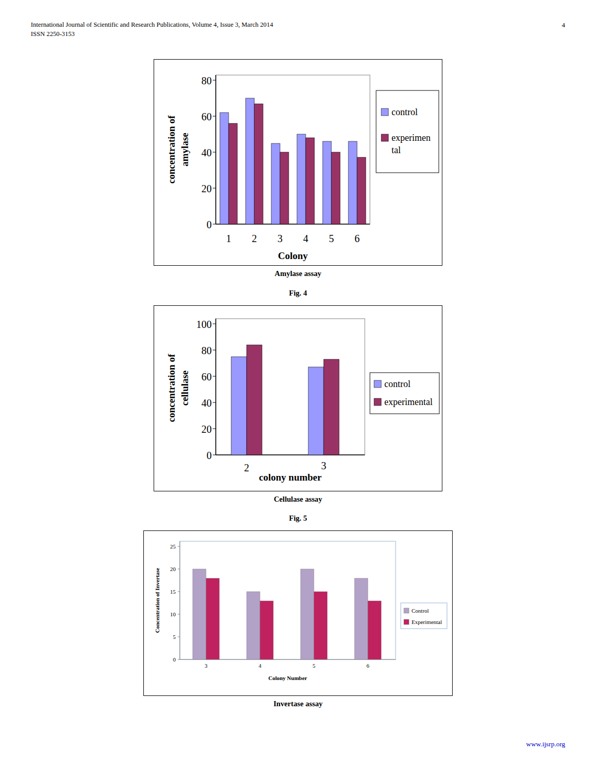International Journal of Scientific and Research Publications, Volume 4, Issue 3, March 2014
ISSN 2250-3153
4
0 20 40 60 80 1 2 3 4 5 6 Colony concentration of amylase control experimen tal
Amylase assay
Fig. 4
0 20 40 60 80 100 2 3 colony number concentration of cellulase control experimental
Cellulase assay
Fig. 5
0 5 10 15 20 25 3 4 5 6 Colony Number Concentration of Invertase Control Experimental
Invertase assay
www.ijsrp.org